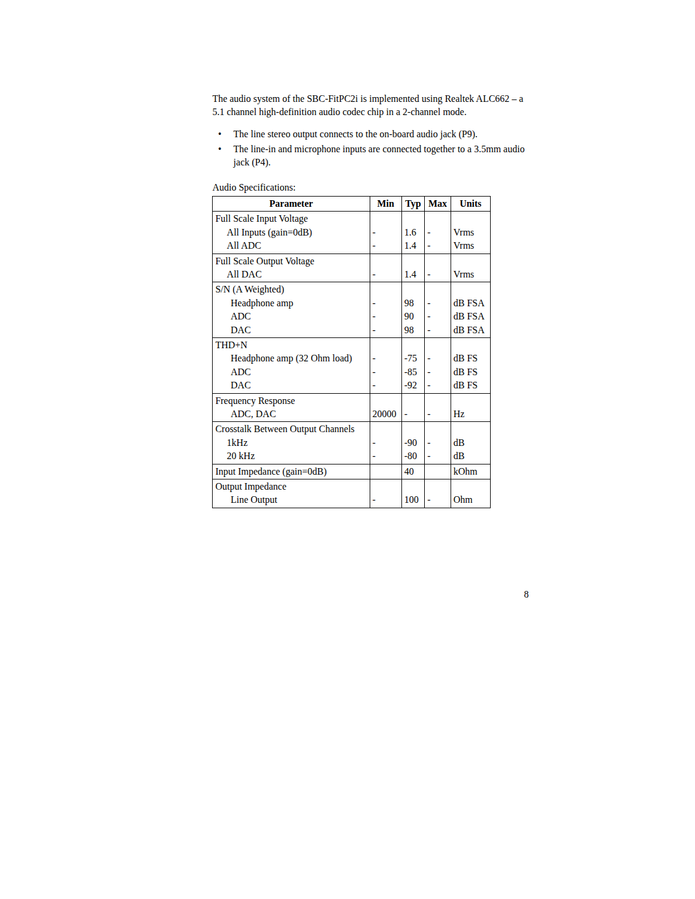The audio system of the SBC-FitPC2i is implemented using Realtek ALC662 – a 5.1 channel high-definition audio codec chip in a 2-channel mode.
The line stereo output connects to the on-board audio jack (P9).
The line-in and microphone inputs are connected together to a 3.5mm audio jack (P4).
Audio Specifications:
| Parameter | Min | Typ | Max | Units |
| --- | --- | --- | --- | --- |
| Full Scale Input Voltage All Inputs (gain=0dB) All ADC | - - | 1.6 1.4 | - - | Vrms Vrms |
| Full Scale Output Voltage All DAC | - | 1.4 | - | Vrms |
| S/N (A Weighted) Headphone amp ADC DAC | - - - | 98 90 98 | - - - | dB FSA dB FSA dB FSA |
| THD+N Headphone amp (32 Ohm load) ADC DAC | - - - | -75 -85 -92 | - - - | dB FS dB FS dB FS |
| Frequency Response ADC, DAC | 20000 | - | - | Hz |
| Crosstalk Between Output Channels 1kHz 20 kHz | - - | -90 -80 | - - | dB dB |
| Input Impedance (gain=0dB) | | 40 | | kOhm |
| Output Impedance Line Output | - | 100 | - | Ohm |
8